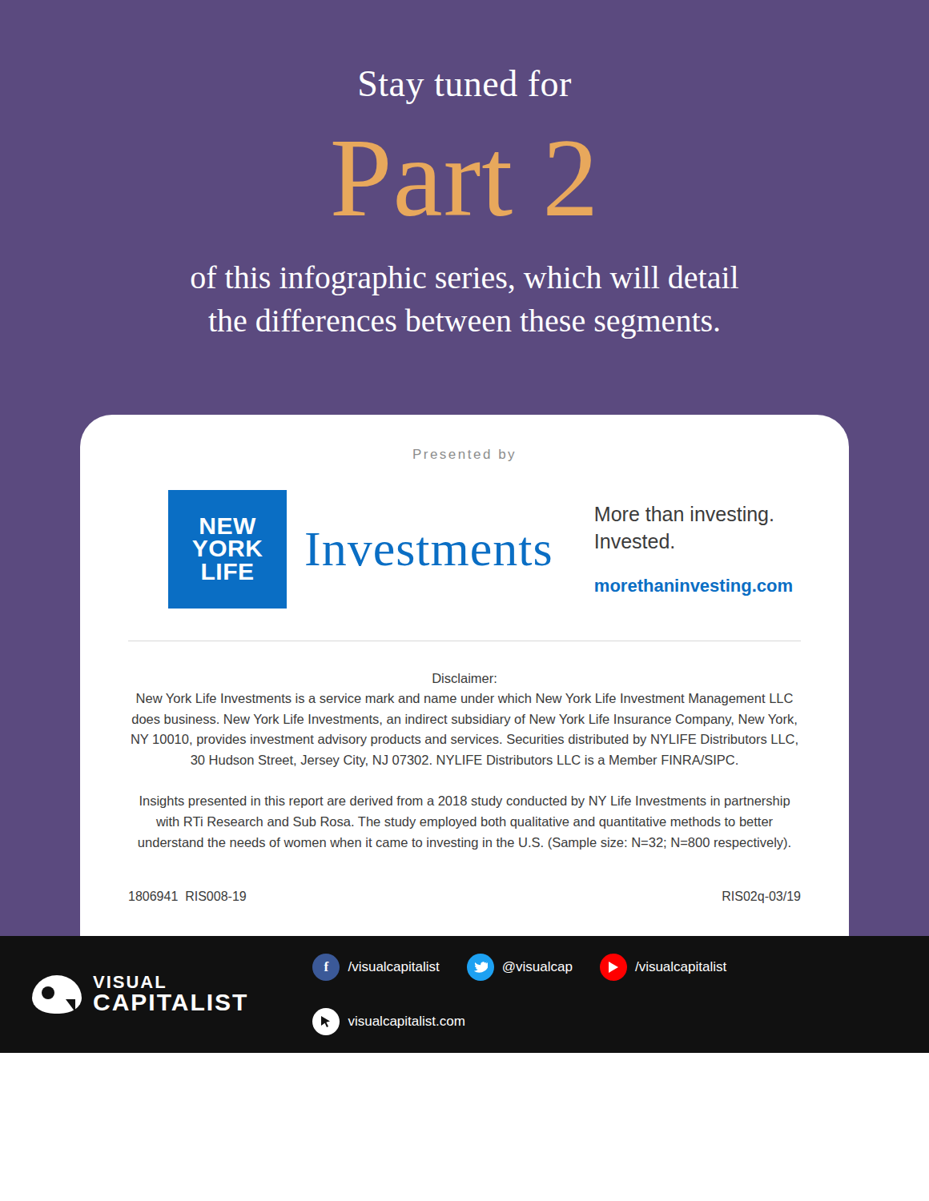Stay tuned for
Part 2
of this infographic series, which will detail
the differences between these segments.
Presented by
NEW YORK LIFE
Investments
More than investing.
Invested.
morethaninvesting.com
Disclaimer:
New York Life Investments is a service mark and name under which New York Life Investment Management LLC does business. New York Life Investments, an indirect subsidiary of New York Life Insurance Company, New York, NY 10010, provides investment advisory products and services. Securities distributed by NYLIFE Distributors LLC, 30 Hudson Street, Jersey City, NJ 07302. NYLIFE Distributors LLC is a Member FINRA/SIPC.
Insights presented in this report are derived from a 2018 study conducted by NY Life Investments in partnership with RTi Research and Sub Rosa. The study employed both qualitative and quantitative methods to better understand the needs of women when it came to investing in the U.S. (Sample size: N=32; N=800 respectively).
1806941 RIS008-19 RIS02q-03/19
VISUAL CAPITALIST
f /visualcapitalist
@visualcap
/visualcapitalist
visualcapitalist.com